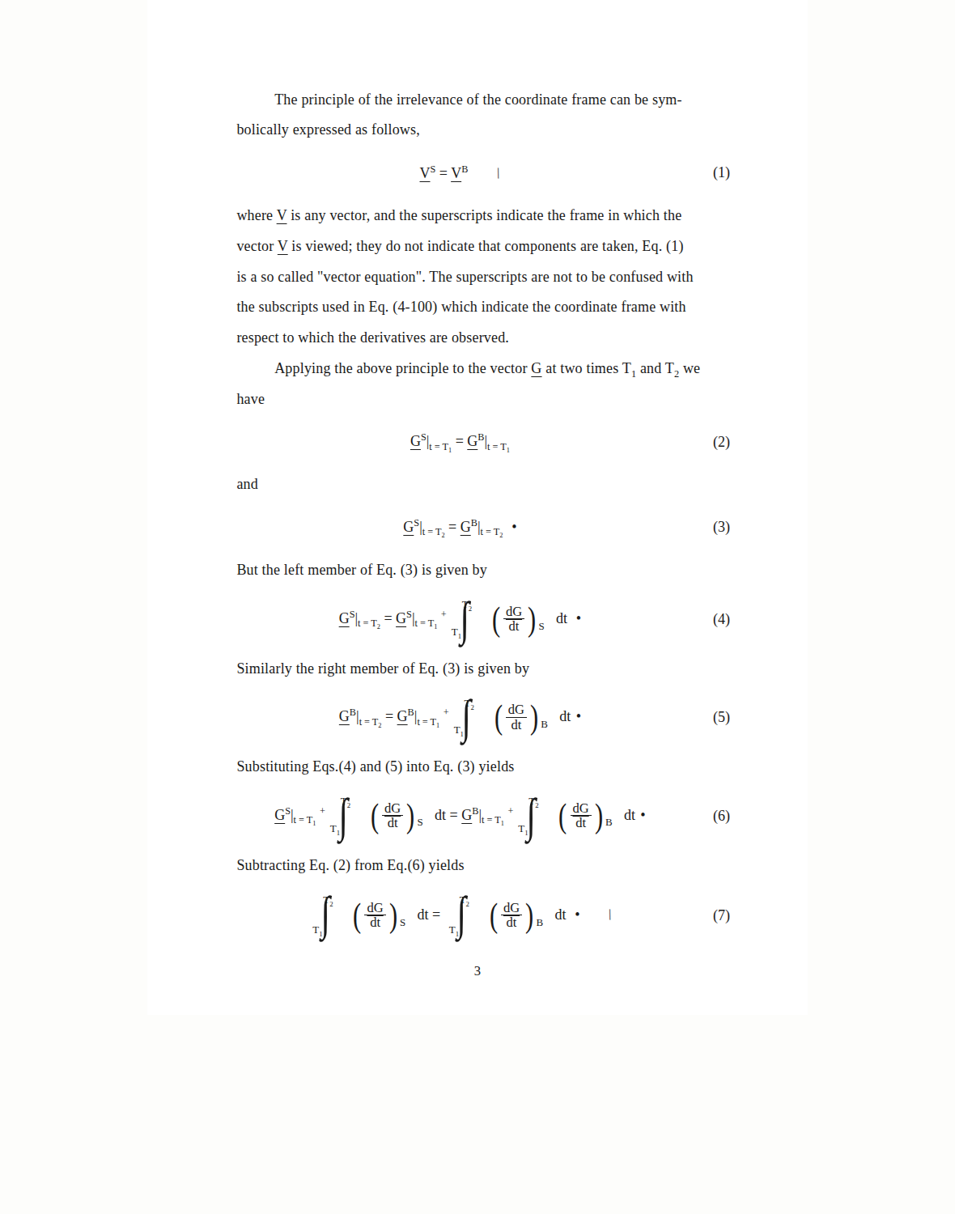The principle of the irrelevance of the coordinate frame can be sym-
bolically expressed as follows,
VS = VB \
(1)
where V is any vector, and the superscripts indicate the frame in which the
vector V is viewed; they do not indicate that components are taken, Eq. (1)
is a so called "vector equation". The superscripts are not to be confused with
the subscripts used in Eq. (4-100) which indicate the coordinate frame with
respect to which the derivatives are observed.
Applying the above principle to the vector G at two times T1 and T2 we
have
GS|t = T1 = GB|t = T1
(2)
and
GS|t = T2 = GB|t = T2 •
(3)
But the left member of Eq. (3) is given by
GS|t = T2 = GS|t = T1 +T2∫T1 (dG dt) S dt •
(4)
Similarly the right member of Eq. (3) is given by
GB|t = T2 = GB|t = T1 +T2∫T1 (dG dt) B dt•
(5)
Substituting Eqs.(4) and (5) into Eq. (3) yields
GS|t = T1 +T2∫T1 (dG dt) S dt = GB|t = T1 +T2∫T1 (dG dt) B dt•
(6)
Subtracting Eq. (2) from Eq.(6) yields
T2∫T1 (dG dt) S dt = T2∫T1 (dG dt) B dt • \
(7)
3